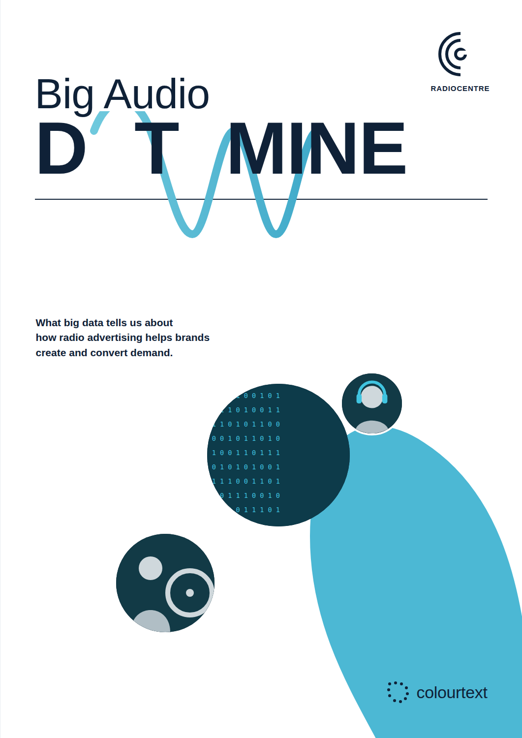RADIOCENTRE
Big Audio
DATAMINE
What big data tells us about
how radio advertising helps brands
create and convert demand.
colourtext